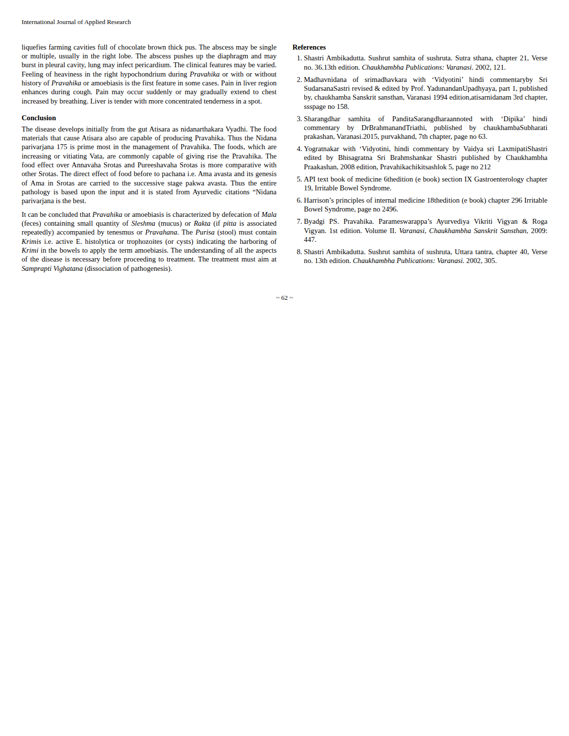International Journal of Applied Research
liquefies farming cavities full of chocolate brown thick pus. The abscess may be single or multiple, usually in the right lobe. The abscess pushes up the diaphragm and may burst in pleural cavity, lung may infect pericardium. The clinical features may be varied. Feeling of heaviness in the right hypochondrium during Pravahika or with or without history of Pravahika or amoebiasis is the first feature in some cases. Pain in liver region enhances during cough. Pain may occur suddenly or may gradually extend to chest increased by breathing. Liver is tender with more concentrated tenderness in a spot.
Conclusion
The disease develops initially from the gut Atisara as nidanarthakara Vyadhi. The food materials that cause Atisara also are capable of producing Pravahika. Thus the Nidana parivarjana 175 is prime most in the management of Pravahika. The foods, which are increasing or vitiating Vata, are commonly capable of giving rise the Pravahika. The food effect over Annavaha Srotas and Pureeshavaha Srotas is more comparative with other Srotas. The direct effect of food before to pachana i.e. Ama avasta and its genesis of Ama in Srotas are carried to the successive stage pakwa avasta. Thus the entire pathology is based upon the input and it is stated from Ayurvedic citations “Nidana parivarjana is the best.
It can be concluded that Pravahika or amoebiasis is characterized by defecation of Mala (feces) containing small quantity of Sleshma (mucus) or Rakta (if pitta is associated repeatedly) accompanied by tenesmus or Pravahana. The Purisa (stool) must contain Krimis i.e. active E. histolytica or trophozoites (or cysts) indicating the harboring of Krimi in the bowels to apply the term amoebiasis. The understanding of all the aspects of the disease is necessary before proceeding to treatment. The treatment must aim at Samprapti Vighatana (dissociation of pathogenesis).
References
Shastri Ambikadutta. Sushrut samhita of sushruta. Sutra sthana, chapter 21, Verse no. 36.13th edition. Chaukhambha Publications: Varanasi. 2002, 121.
Madhavnidana of srimadhavkara with ‘Vidyotini’ hindi commentaryby Sri SudarsanaSastri revised & edited by Prof. YadunandanUpadhyaya, part 1, published by, chaukhamba Sanskrit sansthan, Varanasi 1994 edition,atisarnidanam 3rd chapter, ssspage no 158.
Sharangdhar samhita of PanditaSarangdharaannoted with ‘Dipika’ hindi commentary by DrBrahmanandTriathi, published by chaukhambaSubharati prakashan, Varanasi.2015, purvakhand, 7th chapter, page no 63.
Yogratnakar with ‘Vidyotini, hindi commentary by Vaidya sri LaxmipatiShastri edited by Bhisagratna Sri Brahmshankar Shastri published by Chaukhambha Praakashan, 2008 edition, Pravahikachikitsashlok 5, page no 212
API text book of medicine 6thedition (e book) section IX Gastroenterology chapter 19, Irritable Bowel Syndrome.
Harrison’s principles of internal medicine 18thedition (e book) chapter 296 Irritable Bowel Syndrome, page no 2496.
Byadgi PS. Pravahika. Parameswarappa’s Ayurvediya Vikriti Vigyan & Roga Vigyan. 1st edition. Volume II. Varanasi, Chaukhambha Sanskrit Sansthan, 2009: 447.
Shastri Ambikadutta. Sushrut samhita of sushruta, Uttara tantra, chapter 40, Verse no. 13th edition. Chaukhambha Publications: Varanasi. 2002, 305.
~ 62 ~